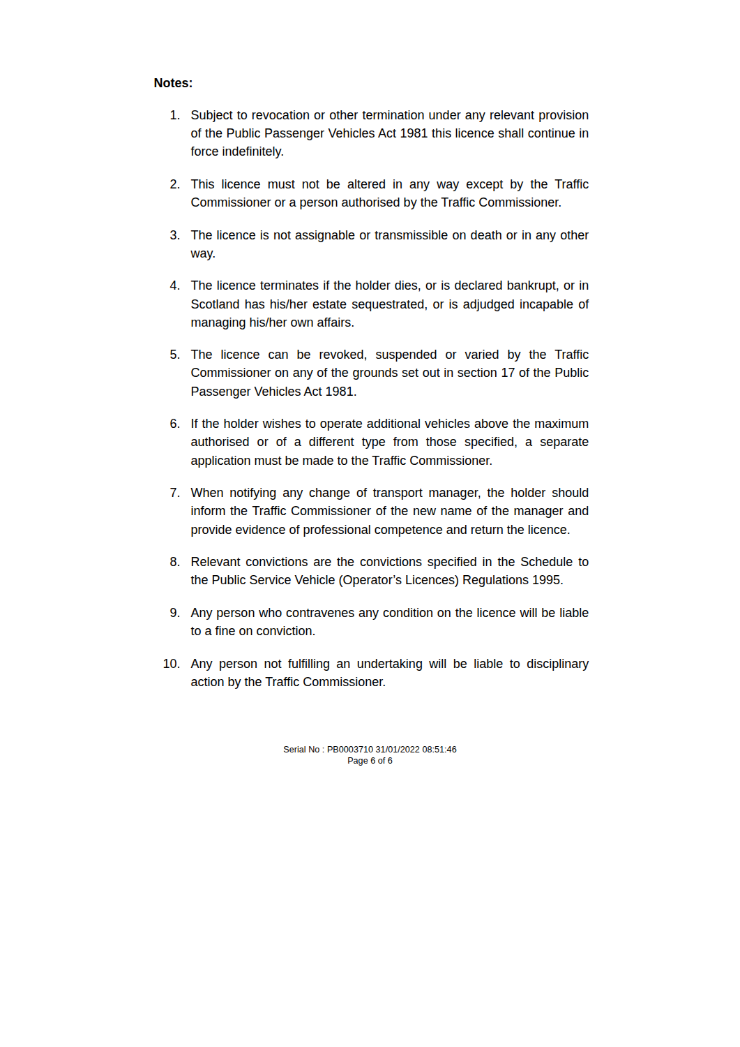Notes:
Subject to revocation or other termination under any relevant provision of the Public Passenger Vehicles Act 1981 this licence shall continue in force indefinitely.
This licence must not be altered in any way except by the Traffic Commissioner or a person authorised by the Traffic Commissioner.
The licence is not assignable or transmissible on death or in any other way.
The licence terminates if the holder dies, or is declared bankrupt, or in Scotland has his/her estate sequestrated, or is adjudged incapable of managing his/her own affairs.
The licence can be revoked, suspended or varied by the Traffic Commissioner on any of the grounds set out in section 17 of the Public Passenger Vehicles Act 1981.
If the holder wishes to operate additional vehicles above the maximum authorised or of a different type from those specified, a separate application must be made to the Traffic Commissioner.
When notifying any change of transport manager, the holder should inform the Traffic Commissioner of the new name of the manager and provide evidence of professional competence and return the licence.
Relevant convictions are the convictions specified in the Schedule to the Public Service Vehicle (Operator’s Licences) Regulations 1995.
Any person who contravenes any condition on the licence will be liable to a fine on conviction.
Any person not fulfilling an undertaking will be liable to disciplinary action by the Traffic Commissioner.
Serial No : PB0003710 31/01/2022 08:51:46
Page 6 of 6